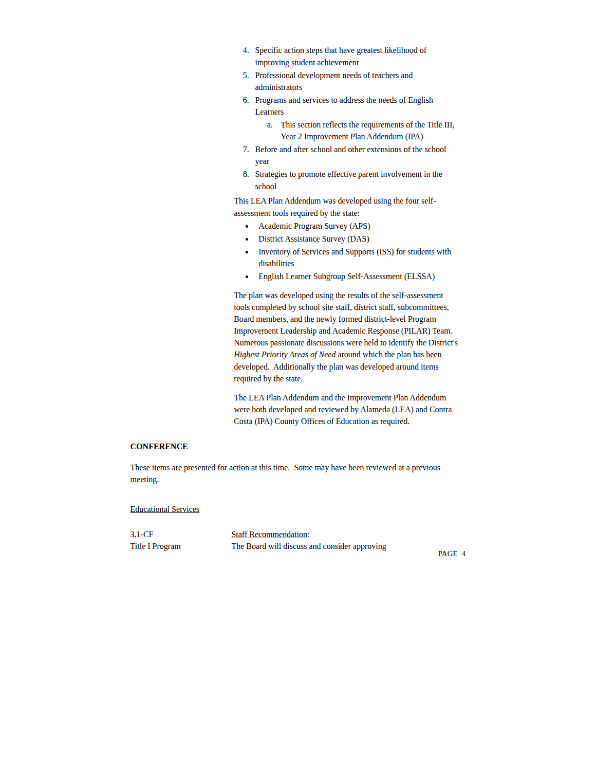Specific action steps that have greatest likelihood of improving student achievement
Professional development needs of teachers and administrators
Programs and services to address the needs of English Learners
This section reflects the requirements of the Title III, Year 2 Improvement Plan Addendum (IPA)
Before and after school and other extensions of the school year
Strategies to promote effective parent involvement in the school
This LEA Plan Addendum was developed using the four self-assessment tools required by the state:
Academic Program Survey (APS)
District Assistance Survey (DAS)
Inventory of Services and Supports (ISS) for students with disabilities
English Learner Subgroup Self-Assessment (ELSSA)
The plan was developed using the results of the self-assessment tools completed by school site staff, district staff, subcommittees, Board members, and the newly formed district-level Program Improvement Leadership and Academic Response (PILAR) Team. Numerous passionate discussions were held to identify the District's Highest Priority Areas of Need around which the plan has been developed. Additionally the plan was developed around items required by the state.
The LEA Plan Addendum and the Improvement Plan Addendum were both developed and reviewed by Alameda (LEA) and Contra Costa (IPA) County Offices of Education as required.
CONFERENCE
These items are presented for action at this time. Some may have been reviewed at a previous meeting.
Educational Services
| 3.1-CF Title I Program | Staff Recommendation : The Board will discuss and consider approving |
PAGE 4